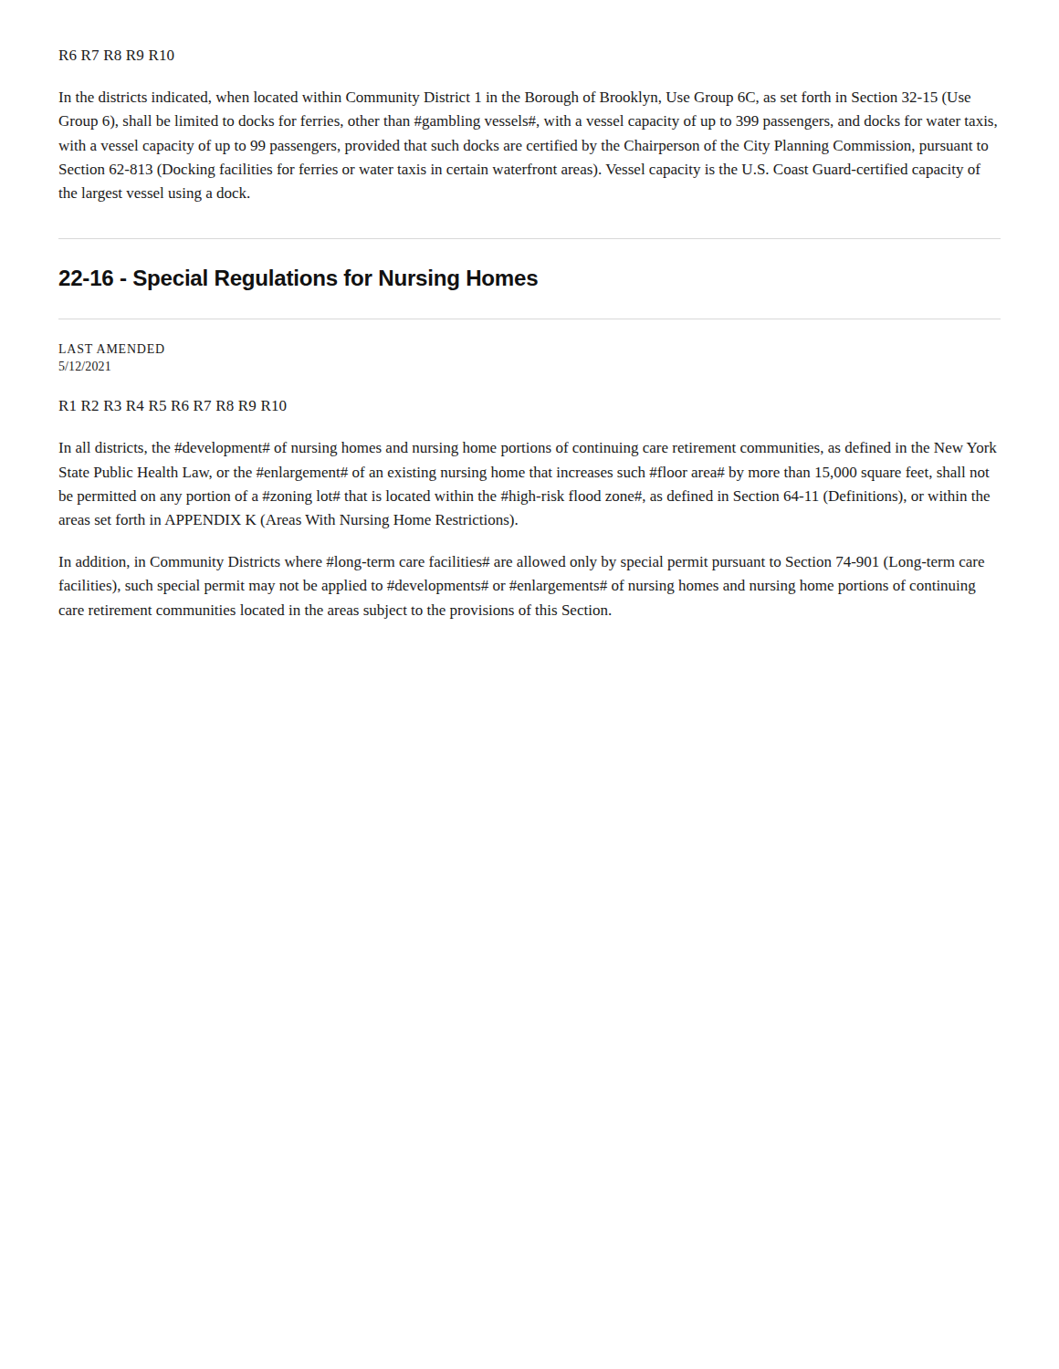R6 R7 R8 R9 R10
In the districts indicated, when located within Community District 1 in the Borough of Brooklyn, Use Group 6C, as set forth in Section 32-15 (Use Group 6), shall be limited to docks for ferries, other than #gambling vessels#, with a vessel capacity of up to 399 passengers, and docks for water taxis, with a vessel capacity of up to 99 passengers, provided that such docks are certified by the Chairperson of the City Planning Commission, pursuant to Section 62-813 (Docking facilities for ferries or water taxis in certain waterfront areas). Vessel capacity is the U.S. Coast Guard-certified capacity of the largest vessel using a dock.
22-16 - Special Regulations for Nursing Homes
Last Amended
5/12/2021
R1 R2 R3 R4 R5 R6 R7 R8 R9 R10
In all districts, the #development# of nursing homes and nursing home portions of continuing care retirement communities, as defined in the New York State Public Health Law, or the #enlargement# of an existing nursing home that increases such #floor area# by more than 15,000 square feet, shall not be permitted on any portion of a #zoning lot# that is located within the #high-risk flood zone#, as defined in Section 64-11 (Definitions), or within the areas set forth in APPENDIX K (Areas With Nursing Home Restrictions).
In addition, in Community Districts where #long-term care facilities# are allowed only by special permit pursuant to Section 74-901 (Long-term care facilities), such special permit may not be applied to #developments# or #enlargements# of nursing homes and nursing home portions of continuing care retirement communities located in the areas subject to the provisions of this Section.